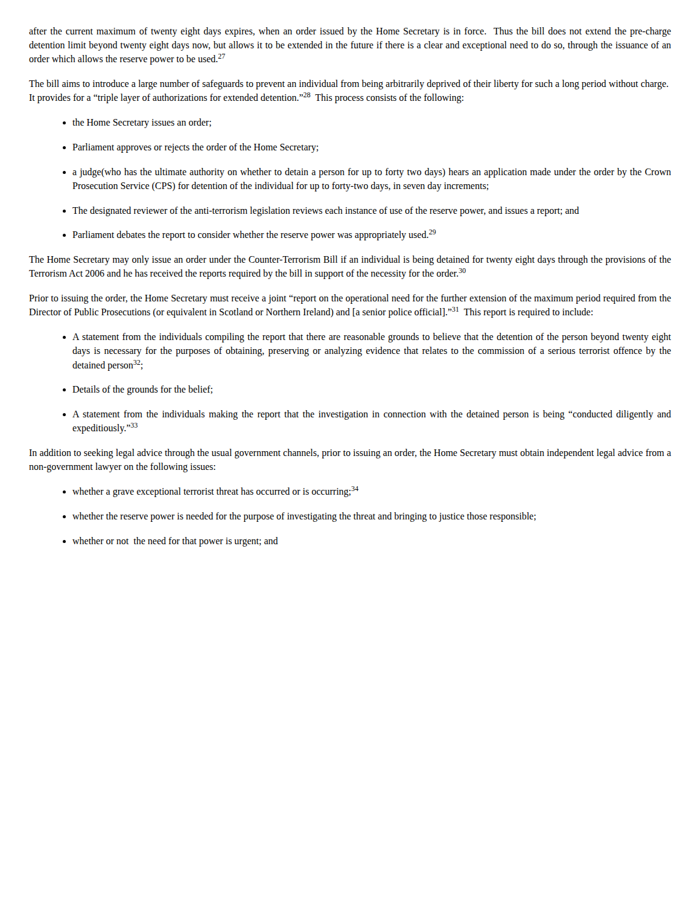after the current maximum of twenty eight days expires, when an order issued by the Home Secretary is in force. Thus the bill does not extend the pre-charge detention limit beyond twenty eight days now, but allows it to be extended in the future if there is a clear and exceptional need to do so, through the issuance of an order which allows the reserve power to be used.27
The bill aims to introduce a large number of safeguards to prevent an individual from being arbitrarily deprived of their liberty for such a long period without charge. It provides for a “triple layer of authorizations for extended detention.”28 This process consists of the following:
the Home Secretary issues an order;
Parliament approves or rejects the order of the Home Secretary;
a judge(who has the ultimate authority on whether to detain a person for up to forty two days) hears an application made under the order by the Crown Prosecution Service (CPS) for detention of the individual for up to forty-two days, in seven day increments;
The designated reviewer of the anti-terrorism legislation reviews each instance of use of the reserve power, and issues a report; and
Parliament debates the report to consider whether the reserve power was appropriately used.29
The Home Secretary may only issue an order under the Counter-Terrorism Bill if an individual is being detained for twenty eight days through the provisions of the Terrorism Act 2006 and he has received the reports required by the bill in support of the necessity for the order.30
Prior to issuing the order, the Home Secretary must receive a joint “report on the operational need for the further extension of the maximum period required from the Director of Public Prosecutions (or equivalent in Scotland or Northern Ireland) and [a senior police official].”31 This report is required to include:
A statement from the individuals compiling the report that there are reasonable grounds to believe that the detention of the person beyond twenty eight days is necessary for the purposes of obtaining, preserving or analyzing evidence that relates to the commission of a serious terrorist offence by the detained person32;
Details of the grounds for the belief;
A statement from the individuals making the report that the investigation in connection with the detained person is being “conducted diligently and expeditiously.”33
In addition to seeking legal advice through the usual government channels, prior to issuing an order, the Home Secretary must obtain independent legal advice from a non-government lawyer on the following issues:
whether a grave exceptional terrorist threat has occurred or is occurring;34
whether the reserve power is needed for the purpose of investigating the threat and bringing to justice those responsible;
whether or not the need for that power is urgent; and